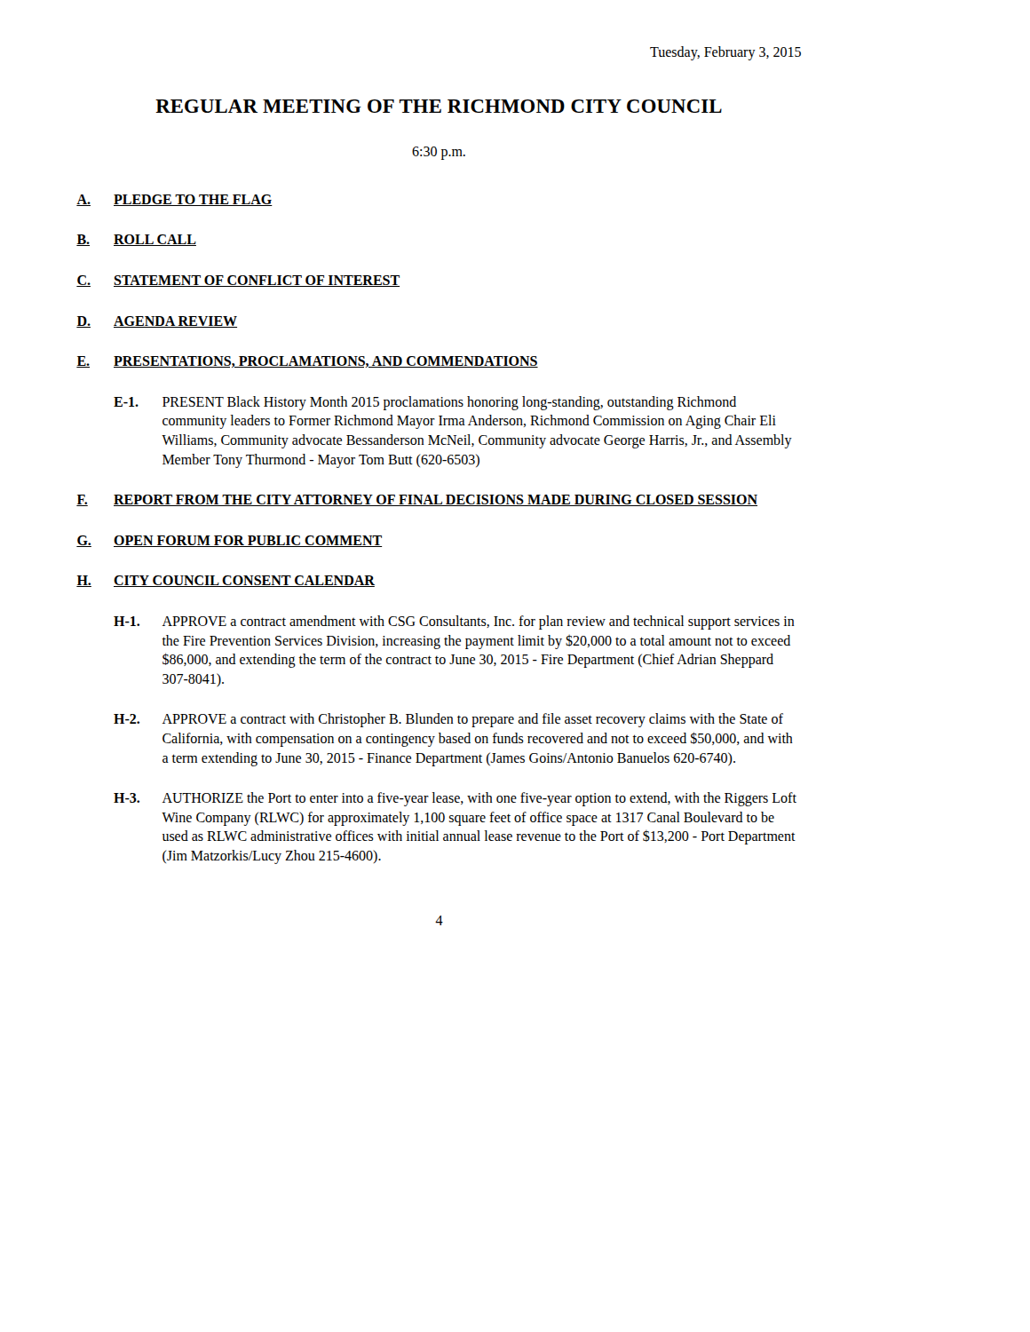Tuesday, February 3, 2015
REGULAR MEETING OF THE RICHMOND CITY COUNCIL
6:30 p.m.
A.
PLEDGE TO THE FLAG
B.
ROLL CALL
C.
STATEMENT OF CONFLICT OF INTEREST
D.
AGENDA REVIEW
E.
PRESENTATIONS, PROCLAMATIONS, AND COMMENDATIONS
E-1.
PRESENT Black History Month 2015 proclamations honoring long-standing, outstanding Richmond community leaders to Former Richmond Mayor Irma Anderson, Richmond Commission on Aging Chair Eli Williams, Community advocate Bessanderson McNeil, Community advocate George Harris, Jr., and Assembly Member Tony Thurmond - Mayor Tom Butt (620-6503)
F.
REPORT FROM THE CITY ATTORNEY OF FINAL DECISIONS MADE DURING CLOSED SESSION
G.
OPEN FORUM FOR PUBLIC COMMENT
H.
CITY COUNCIL CONSENT CALENDAR
H-1.
APPROVE a contract amendment with CSG Consultants, Inc. for plan review and technical support services in the Fire Prevention Services Division, increasing the payment limit by $20,000 to a total amount not to exceed $86,000, and extending the term of the contract to June 30, 2015 - Fire Department (Chief Adrian Sheppard 307-8041).
H-2.
APPROVE a contract with Christopher B. Blunden to prepare and file asset recovery claims with the State of California, with compensation on a contingency based on funds recovered and not to exceed $50,000, and with a term extending to June 30, 2015 - Finance Department (James Goins/Antonio Banuelos 620-6740).
H-3.
AUTHORIZE the Port to enter into a five-year lease, with one five-year option to extend, with the Riggers Loft Wine Company (RLWC) for approximately 1,100 square feet of office space at 1317 Canal Boulevard to be used as RLWC administrative offices with initial annual lease revenue to the Port of $13,200 - Port Department (Jim Matzorkis/Lucy Zhou 215-4600).
4